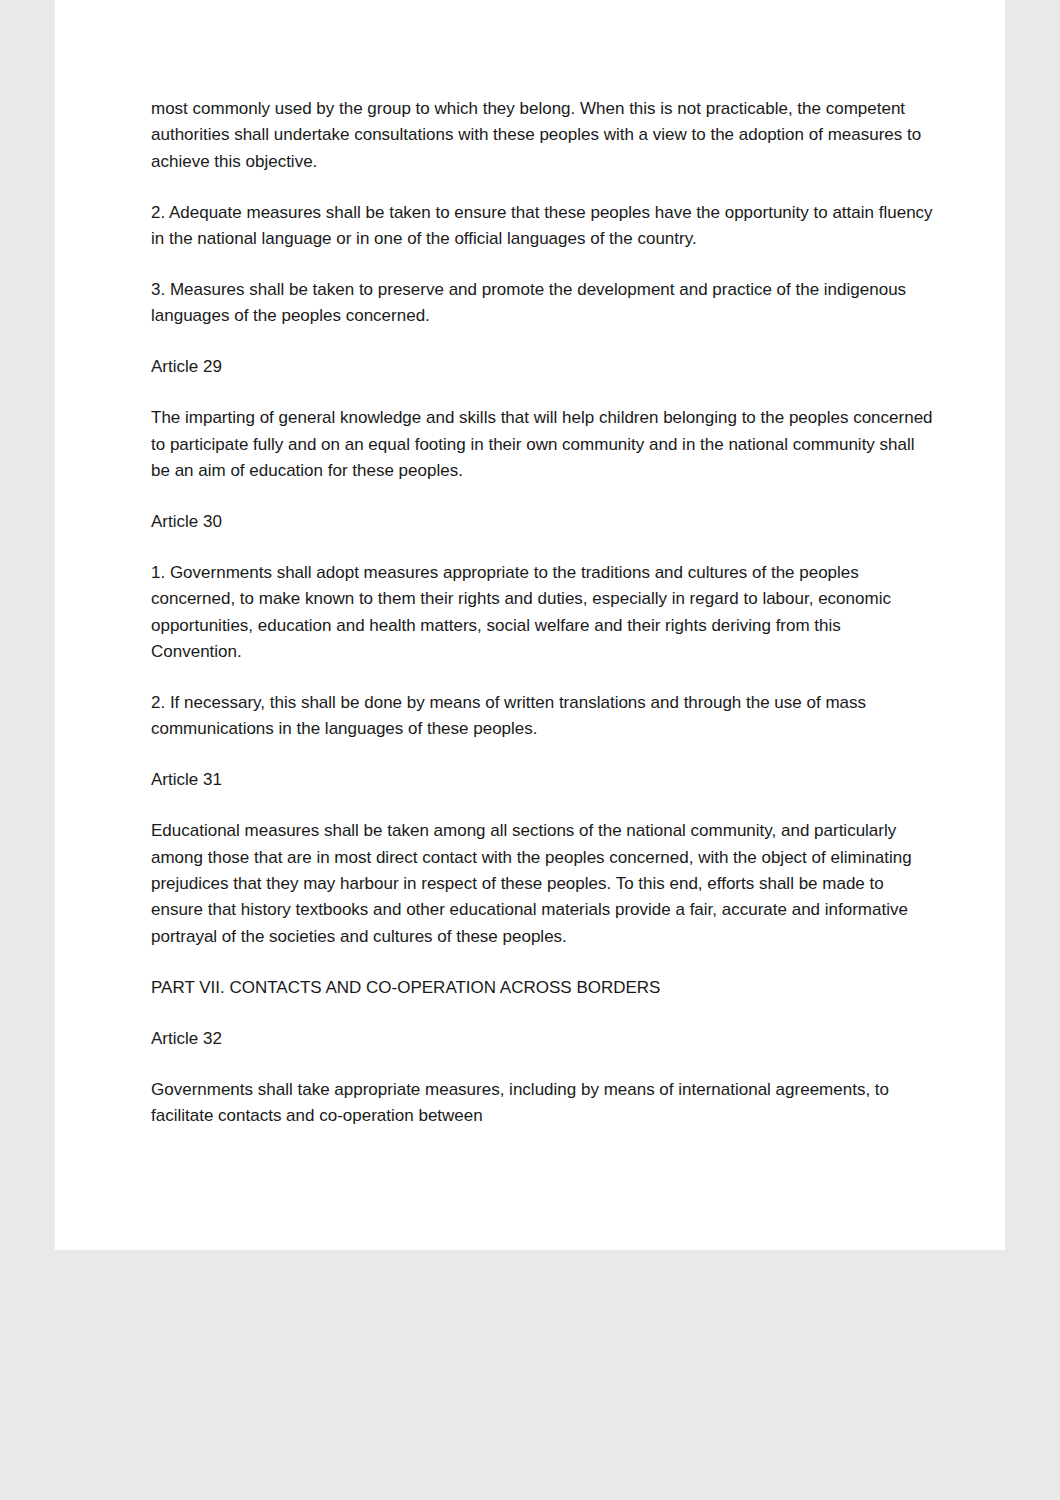most commonly used by the group to which they belong. When this is not practicable, the competent authorities shall undertake consultations with these peoples with a view to the adoption of measures to achieve this objective.
2. Adequate measures shall be taken to ensure that these peoples have the opportunity to attain fluency in the national language or in one of the official languages of the country.
3. Measures shall be taken to preserve and promote the development and practice of the indigenous languages of the peoples concerned.
Article 29
The imparting of general knowledge and skills that will help children belonging to the peoples concerned to participate fully and on an equal footing in their own community and in the national community shall be an aim of education for these peoples.
Article 30
1. Governments shall adopt measures appropriate to the traditions and cultures of the peoples concerned, to make known to them their rights and duties, especially in regard to labour, economic opportunities, education and health matters, social welfare and their rights deriving from this Convention.
2. If necessary, this shall be done by means of written translations and through the use of mass communications in the languages of these peoples.
Article 31
Educational measures shall be taken among all sections of the national community, and particularly among those that are in most direct contact with the peoples concerned, with the object of eliminating prejudices that they may harbour in respect of these peoples. To this end, efforts shall be made to ensure that history textbooks and other educational materials provide a fair, accurate and informative portrayal of the societies and cultures of these peoples.
PART VII. CONTACTS AND CO-OPERATION ACROSS BORDERS
Article 32
Governments shall take appropriate measures, including by means of international agreements, to facilitate contacts and co-operation between